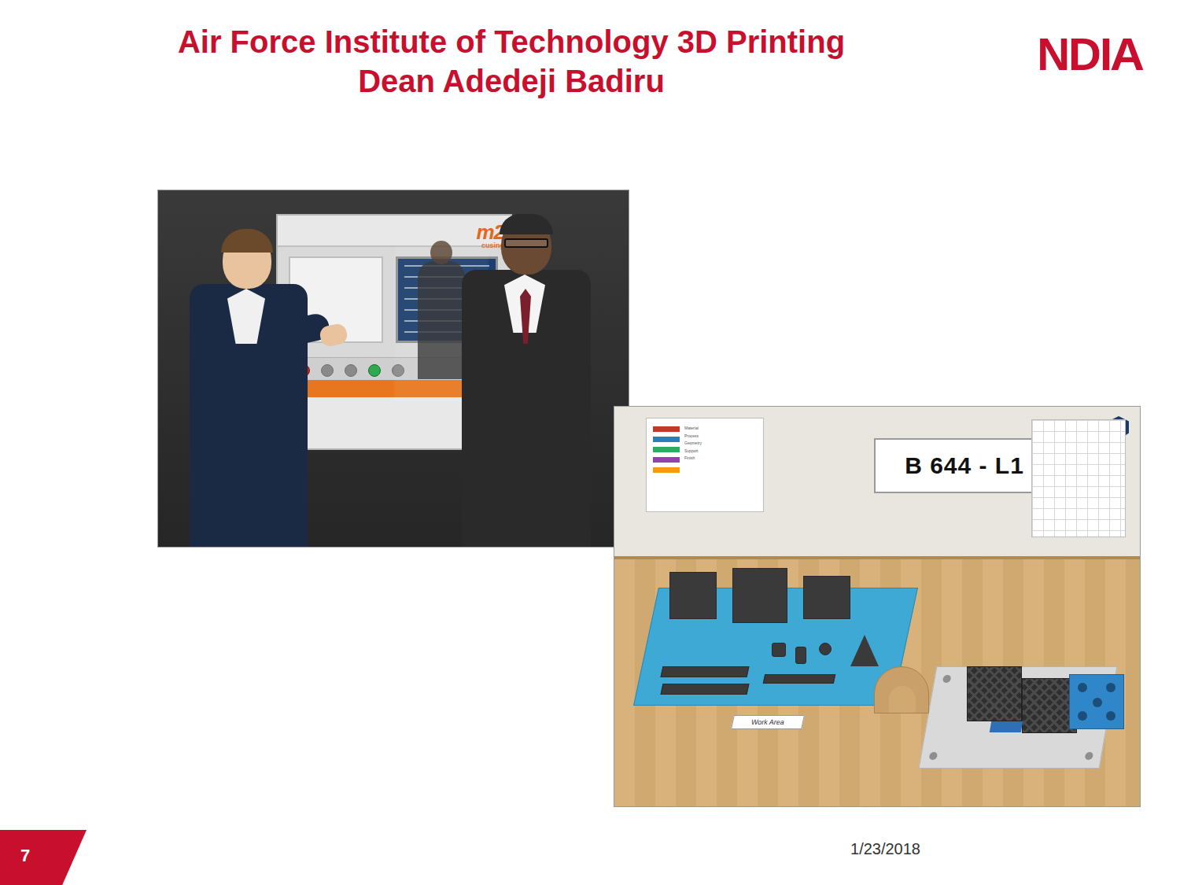Air Force Institute of Technology 3D Printing
Dean Adedeji Badiru
NDIA
m2cusing
Material
Process
Geometry
Support
Finish
B 644 - L1
Work Area
7
1/23/2018